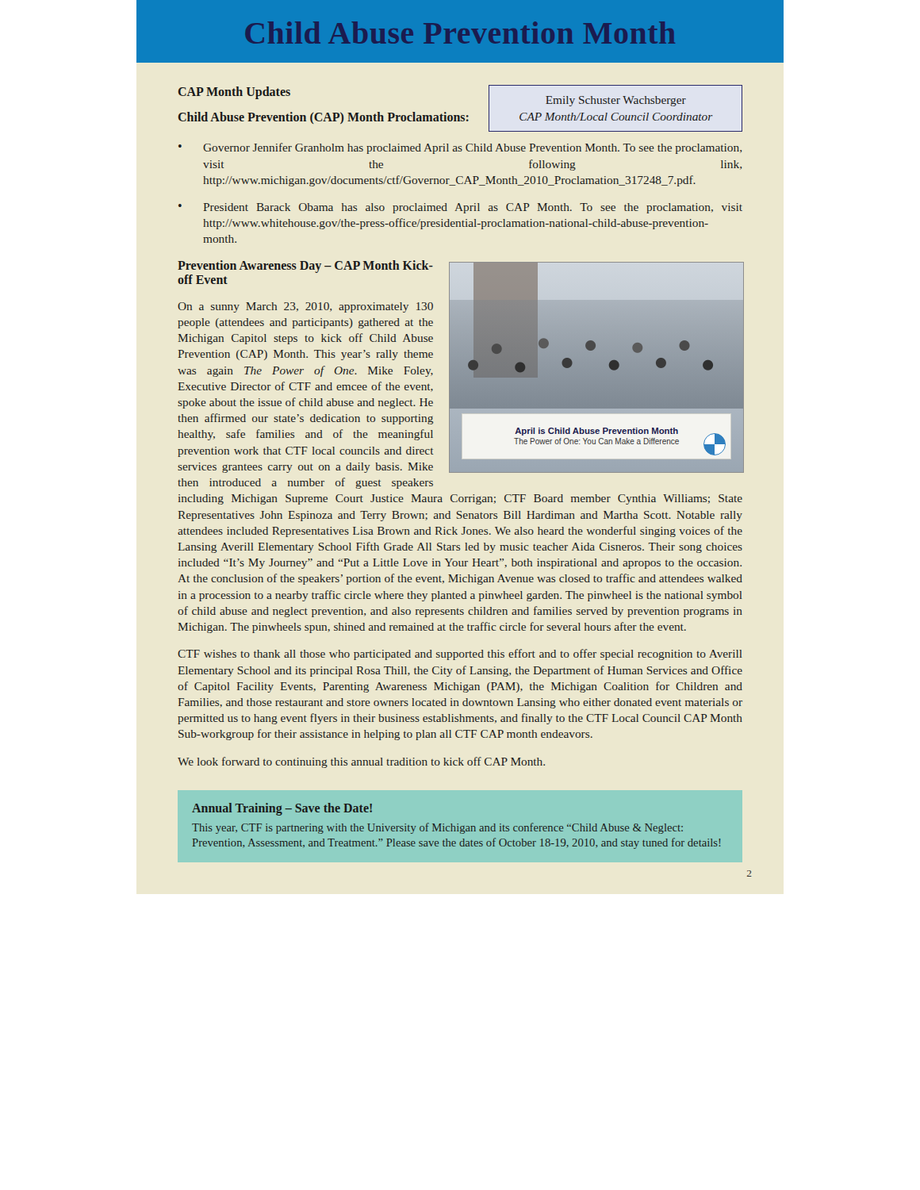Child Abuse Prevention Month
Emily Schuster Wachsberger CAP Month/Local Council Coordinator
CAP Month Updates
Child Abuse Prevention (CAP) Month Proclamations:
•
Governor Jennifer Granholm has proclaimed April as Child Abuse Prevention Month. To see the proclamation, visit the following link, http://www.michigan.gov/documents/ctf/Governor_CAP_Month_2010_Proclamation_317248_7.pdf.
•
President Barack Obama has also proclaimed April as CAP Month. To see the proclamation, visit http://www.whitehouse.gov/the-press-office/presidential-proclamation-national-child-abuse-prevention-month.
April is Child Abuse Prevention Month The Power of One: You Can Make a Difference
Prevention Awareness Day – CAP Month Kick-off Event
On a sunny March 23, 2010, approximately 130 people (attendees and participants) gathered at the Michigan Capitol steps to kick off Child Abuse Prevention (CAP) Month. This year’s rally theme was again The Power of One. Mike Foley, Executive Director of CTF and emcee of the event, spoke about the issue of child abuse and neglect. He then affirmed our state’s dedication to supporting healthy, safe families and of the meaningful prevention work that CTF local councils and direct services grantees carry out on a daily basis. Mike then introduced a number of guest speakers including Michigan Supreme Court Justice Maura Corrigan; CTF Board member Cynthia Williams; State Representatives John Espinoza and Terry Brown; and Senators Bill Hardiman and Martha Scott. Notable rally attendees included Representatives Lisa Brown and Rick Jones. We also heard the wonderful singing voices of the Lansing Averill Elementary School Fifth Grade All Stars led by music teacher Aida Cisneros. Their song choices included “It’s My Journey” and “Put a Little Love in Your Heart”, both inspirational and apropos to the occasion. At the conclusion of the speakers’ portion of the event, Michigan Avenue was closed to traffic and attendees walked in a procession to a nearby traffic circle where they planted a pinwheel garden. The pinwheel is the national symbol of child abuse and neglect prevention, and also represents children and families served by prevention programs in Michigan. The pinwheels spun, shined and remained at the traffic circle for several hours after the event.
CTF wishes to thank all those who participated and supported this effort and to offer special recognition to Averill Elementary School and its principal Rosa Thill, the City of Lansing, the Department of Human Services and Office of Capitol Facility Events, Parenting Awareness Michigan (PAM), the Michigan Coalition for Children and Families, and those restaurant and store owners located in downtown Lansing who either donated event materials or permitted us to hang event flyers in their business establishments, and finally to the CTF Local Council CAP Month Sub-workgroup for their assistance in helping to plan all CTF CAP month endeavors.
We look forward to continuing this annual tradition to kick off CAP Month.
Annual Training – Save the Date!
This year, CTF is partnering with the University of Michigan and its conference “Child Abuse & Neglect: Prevention, Assessment, and Treatment.” Please save the dates of October 18-19, 2010, and stay tuned for details!
2